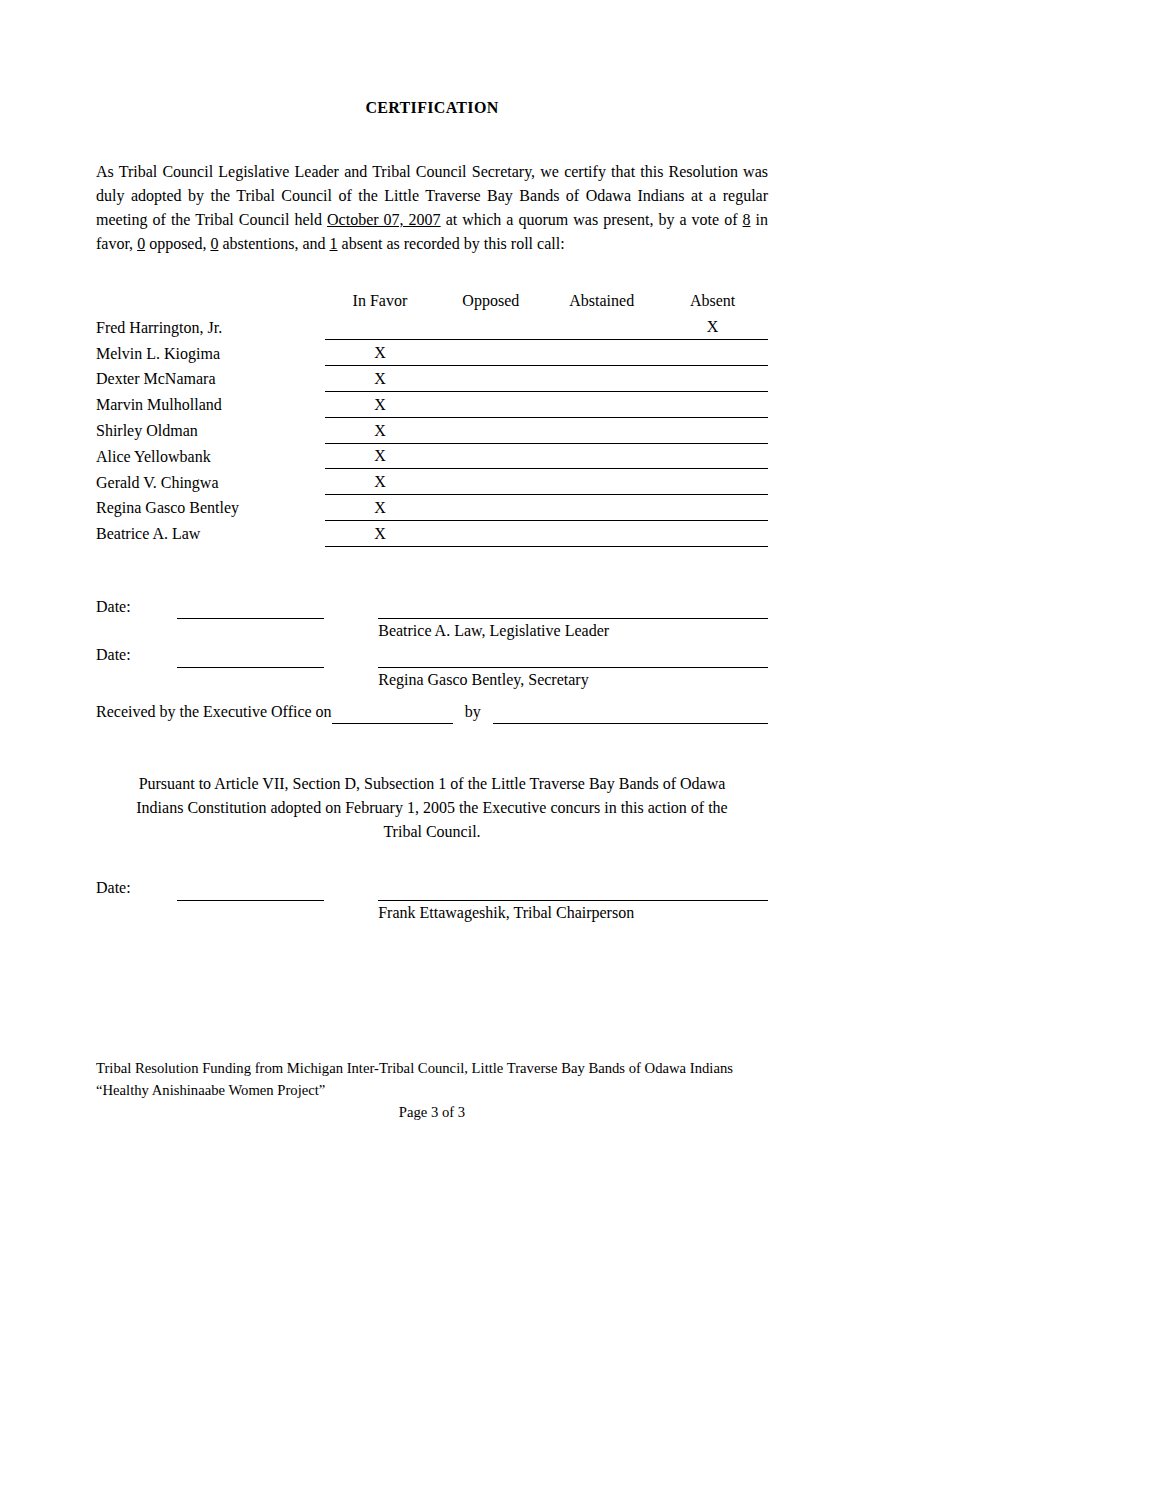CERTIFICATION
As Tribal Council Legislative Leader and Tribal Council Secretary, we certify that this Resolution was duly adopted by the Tribal Council of the Little Traverse Bay Bands of Odawa Indians at a regular meeting of the Tribal Council held October 07, 2007 at which a quorum was present, by a vote of 8 in favor, 0 opposed, 0 abstentions, and 1 absent as recorded by this roll call:
| | In Favor | Opposed | Abstained | Absent |
| Fred Harrington, Jr. | | | | X |
| Melvin L. Kiogima | X | | | |
| Dexter McNamara | X | | | |
| Marvin Mulholland | X | | | |
| Shirley Oldman | X | | | |
| Alice Yellowbank | X | | | |
| Gerald V. Chingwa | X | | | |
| Regina Gasco Bentley | X | | | |
| Beatrice A. Law | X | | | |
| Date: | | | |
| | | | Beatrice A. Law, Legislative Leader |
| Date: | | | |
| | | | Regina Gasco Bentley, Secretary |
| Received by the Executive Office on | | by | |
Pursuant to Article VII, Section D, Subsection 1 of the Little Traverse Bay Bands of Odawa Indians Constitution adopted on February 1, 2005 the Executive concurs in this action of the Tribal Council.
| Date: | | | |
| | | | Frank Ettawageshik, Tribal Chairperson |
Tribal Resolution Funding from Michigan Inter-Tribal Council, Little Traverse Bay Bands of Odawa Indians
“Healthy Anishinaabe Women Project”
Page 3 of 3